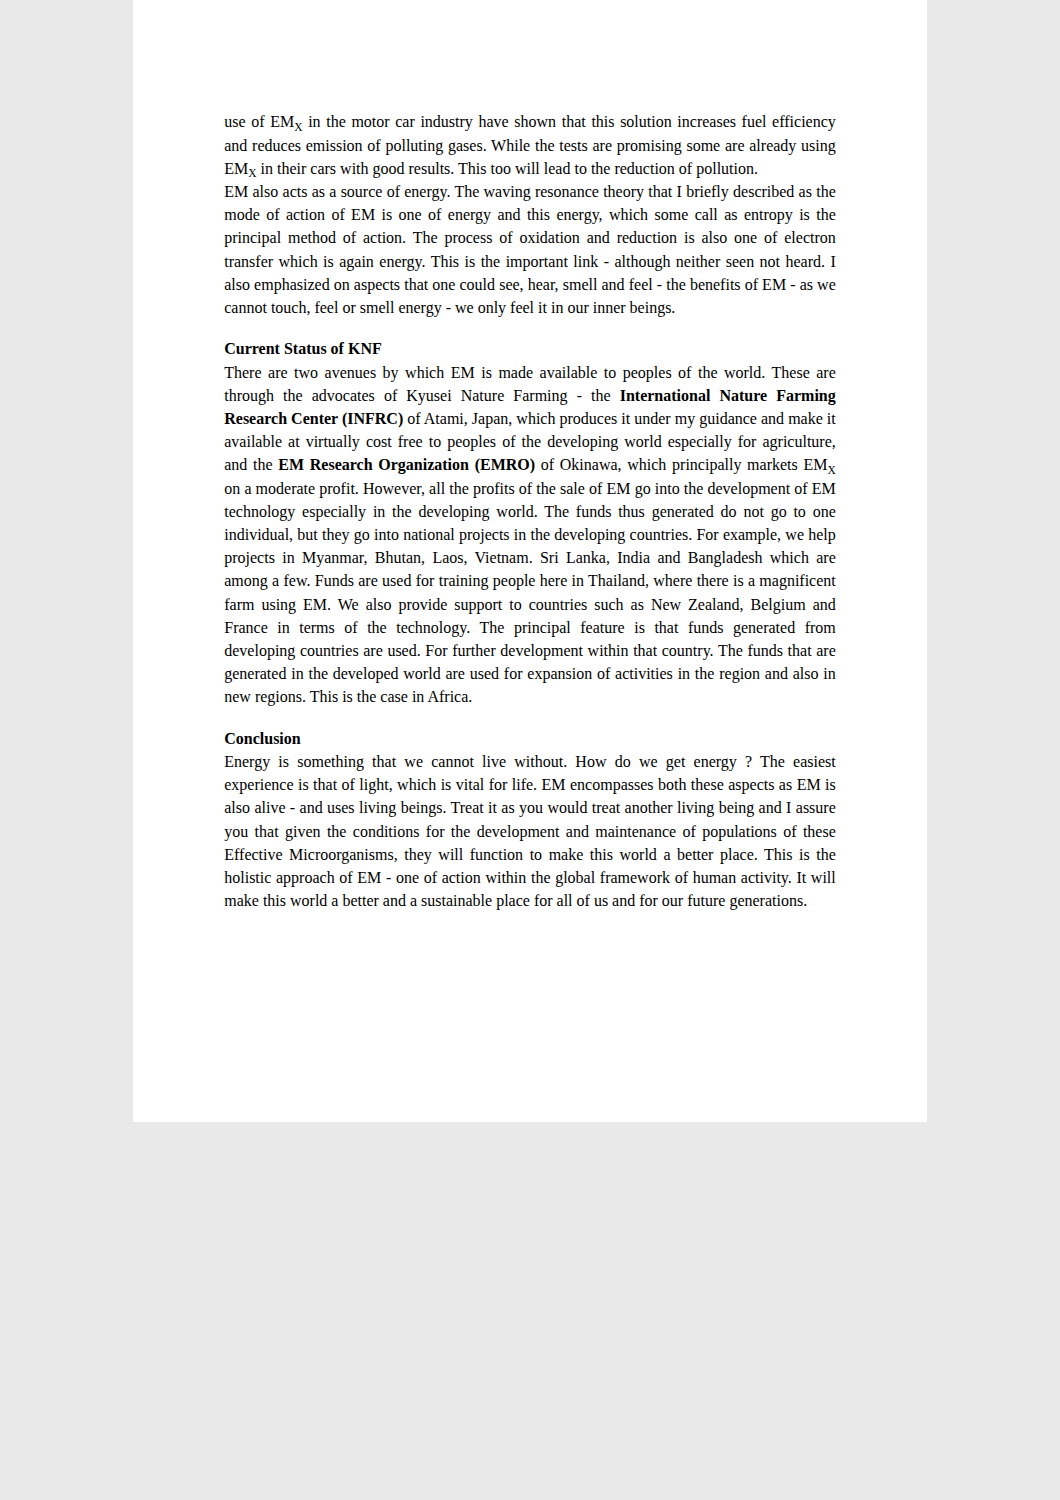use of EMX in the motor car industry have shown that this solution increases fuel efficiency and reduces emission of polluting gases. While the tests are promising some are already using EMX in their cars with good results. This too will lead to the reduction of pollution.
EM also acts as a source of energy. The waving resonance theory that I briefly described as the mode of action of EM is one of energy and this energy, which some call as entropy is the principal method of action. The process of oxidation and reduction is also one of electron transfer which is again energy. This is the important link - although neither seen not heard. I also emphasized on aspects that one could see, hear, smell and feel - the benefits of EM - as we cannot touch, feel or smell energy - we only feel it in our inner beings.
Current Status of KNF
There are two avenues by which EM is made available to peoples of the world. These are through the advocates of Kyusei Nature Farming - the International Nature Farming Research Center (INFRC) of Atami, Japan, which produces it under my guidance and make it available at virtually cost free to peoples of the developing world especially for agriculture, and the EM Research Organization (EMRO) of Okinawa, which principally markets EMX on a moderate profit. However, all the profits of the sale of EM go into the development of EM technology especially in the developing world. The funds thus generated do not go to one individual, but they go into national projects in the developing countries. For example, we help projects in Myanmar, Bhutan, Laos, Vietnam. Sri Lanka, India and Bangladesh which are among a few. Funds are used for training people here in Thailand, where there is a magnificent farm using EM. We also provide support to countries such as New Zealand, Belgium and France in terms of the technology. The principal feature is that funds generated from developing countries are used. For further development within that country. The funds that are generated in the developed world are used for expansion of activities in the region and also in new regions. This is the case in Africa.
Conclusion
Energy is something that we cannot live without. How do we get energy ? The easiest experience is that of light, which is vital for life. EM encompasses both these aspects as EM is also alive - and uses living beings. Treat it as you would treat another living being and I assure you that given the conditions for the development and maintenance of populations of these Effective Microorganisms, they will function to make this world a better place. This is the holistic approach of EM - one of action within the global framework of human activity. It will make this world a better and a sustainable place for all of us and for our future generations.